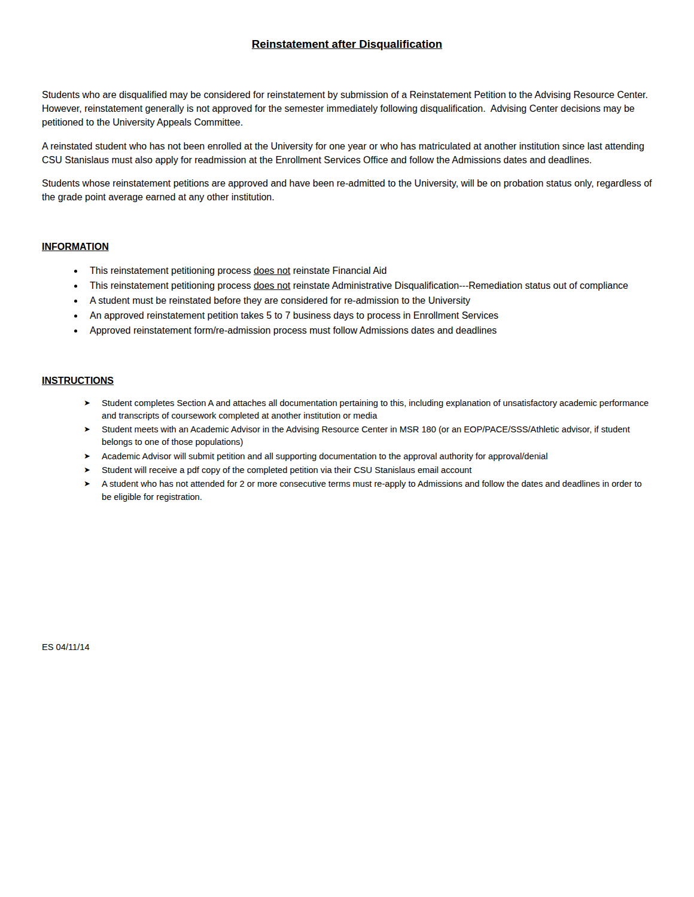Reinstatement after Disqualification
Students who are disqualified may be considered for reinstatement by submission of a Reinstatement Petition to the Advising Resource Center. However, reinstatement generally is not approved for the semester immediately following disqualification. Advising Center decisions may be petitioned to the University Appeals Committee.
A reinstated student who has not been enrolled at the University for one year or who has matriculated at another institution since last attending CSU Stanislaus must also apply for readmission at the Enrollment Services Office and follow the Admissions dates and deadlines.
Students whose reinstatement petitions are approved and have been re-admitted to the University, will be on probation status only, regardless of the grade point average earned at any other institution.
INFORMATION
This reinstatement petitioning process does not reinstate Financial Aid
This reinstatement petitioning process does not reinstate Administrative Disqualification---Remediation status out of compliance
A student must be reinstated before they are considered for re-admission to the University
An approved reinstatement petition takes 5 to 7 business days to process in Enrollment Services
Approved reinstatement form/re-admission process must follow Admissions dates and deadlines
INSTRUCTIONS
Student completes Section A and attaches all documentation pertaining to this, including explanation of unsatisfactory academic performance and transcripts of coursework completed at another institution or media
Student meets with an Academic Advisor in the Advising Resource Center in MSR 180 (or an EOP/PACE/SSS/Athletic advisor, if student belongs to one of those populations)
Academic Advisor will submit petition and all supporting documentation to the approval authority for approval/denial
Student will receive a pdf copy of the completed petition via their CSU Stanislaus email account
A student who has not attended for 2 or more consecutive terms must re-apply to Admissions and follow the dates and deadlines in order to be eligible for registration.
ES 04/11/14